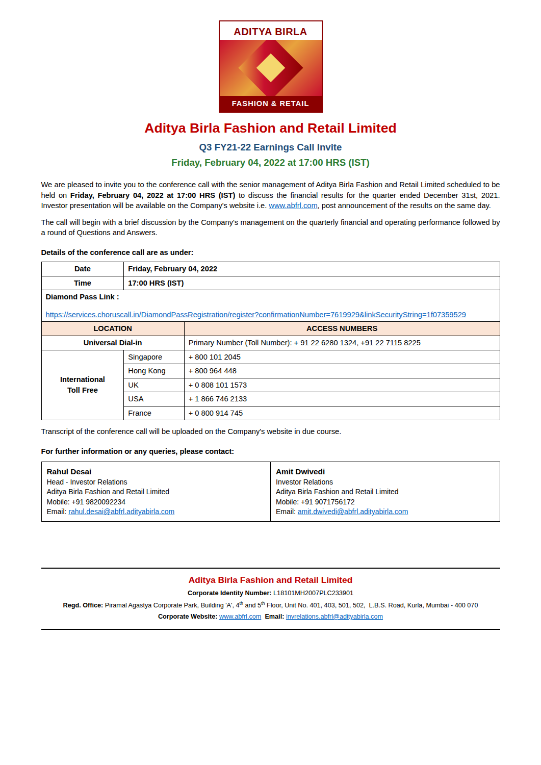ADITYA BIRLA
FASHION & RETAIL
Aditya Birla Fashion and Retail Limited
Q3 FY21-22 Earnings Call Invite
Friday, February 04, 2022 at 17:00 HRS (IST)
We are pleased to invite you to the conference call with the senior management of Aditya Birla Fashion and Retail Limited scheduled to be held on Friday, February 04, 2022 at 17:00 HRS (IST) to discuss the financial results for the quarter ended December 31st, 2021. Investor presentation will be available on the Company's website i.e. www.abfrl.com, post announcement of the results on the same day.
The call will begin with a brief discussion by the Company's management on the quarterly financial and operating performance followed by a round of Questions and Answers.
Details of the conference call are as under:
| Date | Friday, February 04, 2022 |
| Time | 17:00 HRS (IST) |
| Diamond Pass Link : https://services.choruscall.in/DiamondPassRegistration/register?confirmationNumber=7619929&linkSecurityString=1f07359529 |
| LOCATION | ACCESS NUMBERS |
| Universal Dial-in | Primary Number (Toll Number): + 91 22 6280 1324, +91 22 7115 8225 |
| International Toll Free | Singapore | + 800 101 2045 |
| Hong Kong | + 800 964 448 |
| UK | + 0 808 101 1573 |
| USA | + 1 866 746 2133 |
| France | + 0 800 914 745 |
Transcript of the conference call will be uploaded on the Company's website in due course.
For further information or any queries, please contact:
| Rahul Desai Head - Investor Relations Aditya Birla Fashion and Retail Limited Mobile: +91 9820092234 Email: rahul.desai@abfrl.adityabirla.com | Amit Dwivedi Investor Relations Aditya Birla Fashion and Retail Limited Mobile: +91 9071756172 Email: amit.dwivedi@abfrl.adityabirla.com |
Aditya Birla Fashion and Retail Limited
Corporate Identity Number: L18101MH2007PLC233901
Regd. Office: Piramal Agastya Corporate Park, Building 'A', 4th and 5th Floor, Unit No. 401, 403, 501, 502, L.B.S. Road, Kurla, Mumbai - 400 070
Corporate Website: www.abfrl.com Email: invrelations.abfrl@adityabirla.com